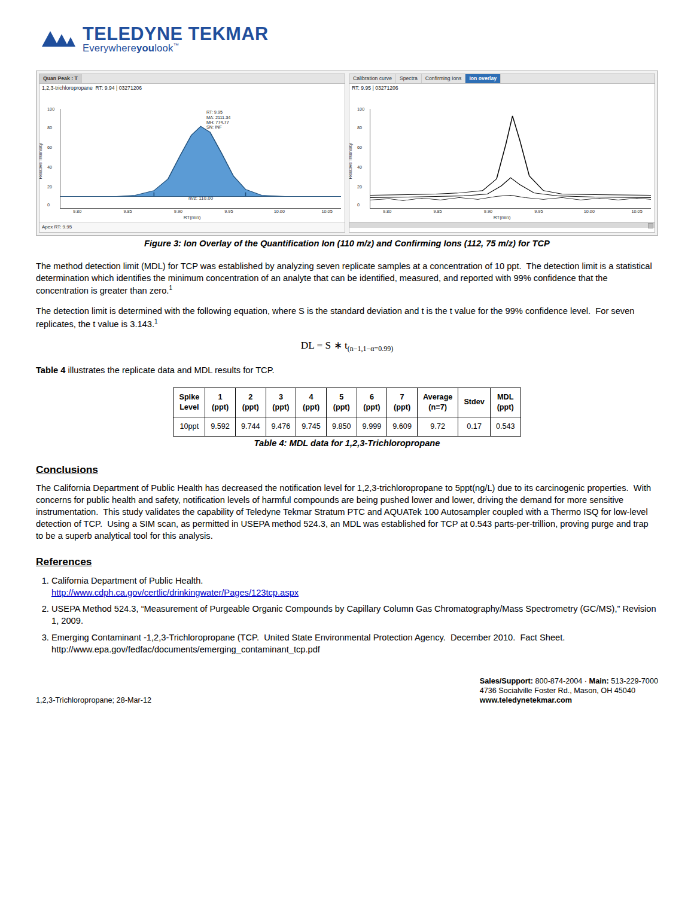TELEDYNE TEKMAR
Everywhereyoulook™
Quan Peak : T
1,2,3-trichloropropane RT: 9.94 | 03271206
Relative Intensity
100
80
60
40
20
0
9.80
9.85
9.90
9.95
10.00
10.05
RT: 9.95
MA: 2111.34
MH: 774.77
SN: INF
m/z: 110.00
RT(min)
Apex RT: 9.95
Calibration curve
Spectra
Confirming Ions
Ion overlay
RT: 9.95 | 03271206
Relative Intensity
100
80
60
40
20
0
9.80
9.85
9.90
9.95
10.00
10.05
RT(min)
Figure 3: Ion Overlay of the Quantification Ion (110 m/z) and Confirming Ions (112, 75 m/z) for TCP
The method detection limit (MDL) for TCP was established by analyzing seven replicate samples at a concentration of 10 ppt. The detection limit is a statistical determination which identifies the minimum concentration of an analyte that can be identified, measured, and reported with 99% confidence that the concentration is greater than zero.1
The detection limit is determined with the following equation, where S is the standard deviation and t is the t value for the 99% confidence level. For seven replicates, the t value is 3.143.1
DL = S ∗ t(n−1,1−α=0.99)
Table 4 illustrates the replicate data and MDL results for TCP.
| Spike Level | 1 (ppt) | 2 (ppt) | 3 (ppt) | 4 (ppt) | 5 (ppt) | 6 (ppt) | 7 (ppt) | Average (n=7) | Stdev | MDL (ppt) |
| --- | --- | --- | --- | --- | --- | --- | --- | --- | --- | --- |
| 10ppt | 9.592 | 9.744 | 9.476 | 9.745 | 9.850 | 9.999 | 9.609 | 9.72 | 0.17 | 0.543 |
Table 4: MDL data for 1,2,3-Trichloropropane
Conclusions
The California Department of Public Health has decreased the notification level for 1,2,3-trichloropropane to 5ppt(ng/L) due to its carcinogenic properties. With concerns for public health and safety, notification levels of harmful compounds are being pushed lower and lower, driving the demand for more sensitive instrumentation. This study validates the capability of Teledyne Tekmar Stratum PTC and AQUATek 100 Autosampler coupled with a Thermo ISQ for low-level detection of TCP. Using a SIM scan, as permitted in USEPA method 524.3, an MDL was established for TCP at 0.543 parts-per-trillion, proving purge and trap to be a superb analytical tool for this analysis.
References
California Department of Public Health.
http://www.cdph.ca.gov/certlic/drinkingwater/Pages/123tcp.aspx
USEPA Method 524.3, “Measurement of Purgeable Organic Compounds by Capillary Column Gas Chromatography/Mass Spectrometry (GC/MS),” Revision 1, 2009.
Emerging Contaminant -1,2,3-Trichloropropane (TCP. United State Environmental Protection Agency. December 2010. Fact Sheet.
http://www.epa.gov/fedfac/documents/emerging_contaminant_tcp.pdf
1,2,3-Trichloropropane; 28-Mar-12
Sales/Support: 800-874-2004 · Main: 513-229-7000
4736 Socialville Foster Rd., Mason, OH 45040
www.teledynetekmar.com